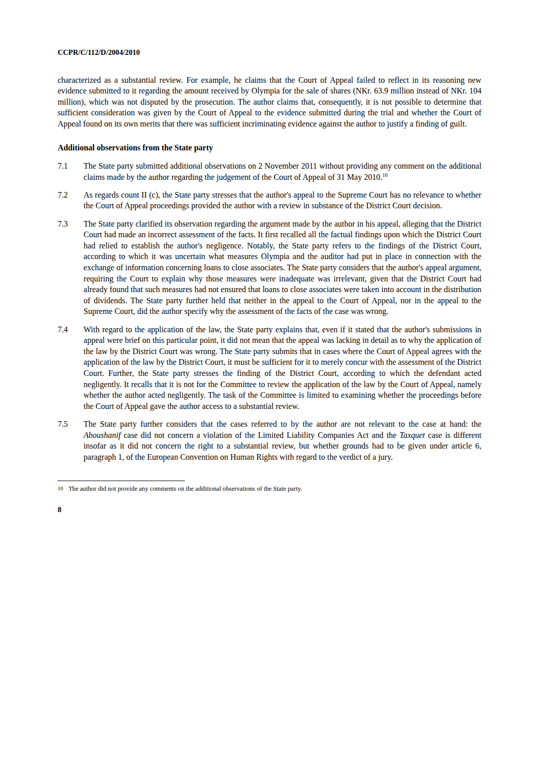CCPR/C/112/D/2004/2010
characterized as a substantial review. For example, he claims that the Court of Appeal failed to reflect in its reasoning new evidence submitted to it regarding the amount received by Olympia for the sale of shares (NKr. 63.9 million instead of NKr. 104 million), which was not disputed by the prosecution. The author claims that, consequently, it is not possible to determine that sufficient consideration was given by the Court of Appeal to the evidence submitted during the trial and whether the Court of Appeal found on its own merits that there was sufficient incriminating evidence against the author to justify a finding of guilt.
Additional observations from the State party
7.1
The State party submitted additional observations on 2 November 2011 without providing any comment on the additional claims made by the author regarding the judgement of the Court of Appeal of 31 May 2010.10
7.2
As regards count II (c), the State party stresses that the author's appeal to the Supreme Court has no relevance to whether the Court of Appeal proceedings provided the author with a review in substance of the District Court decision.
7.3
The State party clarified its observation regarding the argument made by the author in his appeal, alleging that the District Court had made an incorrect assessment of the facts. It first recalled all the factual findings upon which the District Court had relied to establish the author's negligence. Notably, the State party refers to the findings of the District Court, according to which it was uncertain what measures Olympia and the auditor had put in place in connection with the exchange of information concerning loans to close associates. The State party considers that the author's appeal argument, requiring the Court to explain why those measures were inadequate was irrelevant, given that the District Court had already found that such measures had not ensured that loans to close associates were taken into account in the distribution of dividends. The State party further held that neither in the appeal to the Court of Appeal, nor in the appeal to the Supreme Court, did the author specify why the assessment of the facts of the case was wrong.
7.4
With regard to the application of the law, the State party explains that, even if it stated that the author's submissions in appeal were brief on this particular point, it did not mean that the appeal was lacking in detail as to why the application of the law by the District Court was wrong. The State party submits that in cases where the Court of Appeal agrees with the application of the law by the District Court, it must be sufficient for it to merely concur with the assessment of the District Court. Further, the State party stresses the finding of the District Court, according to which the defendant acted negligently. It recalls that it is not for the Committee to review the application of the law by the Court of Appeal, namely whether the author acted negligently. The task of the Committee is limited to examining whether the proceedings before the Court of Appeal gave the author access to a substantial review.
7.5
The State party further considers that the cases referred to by the author are not relevant to the case at hand: the Aboushanif case did not concern a violation of the Limited Liability Companies Act and the Taxquet case is different insofar as it did not concern the right to a substantial review, but whether grounds had to be given under article 6, paragraph 1, of the European Convention on Human Rights with regard to the verdict of a jury.
10
The author did not provide any comments on the additional observations of the State party.
8